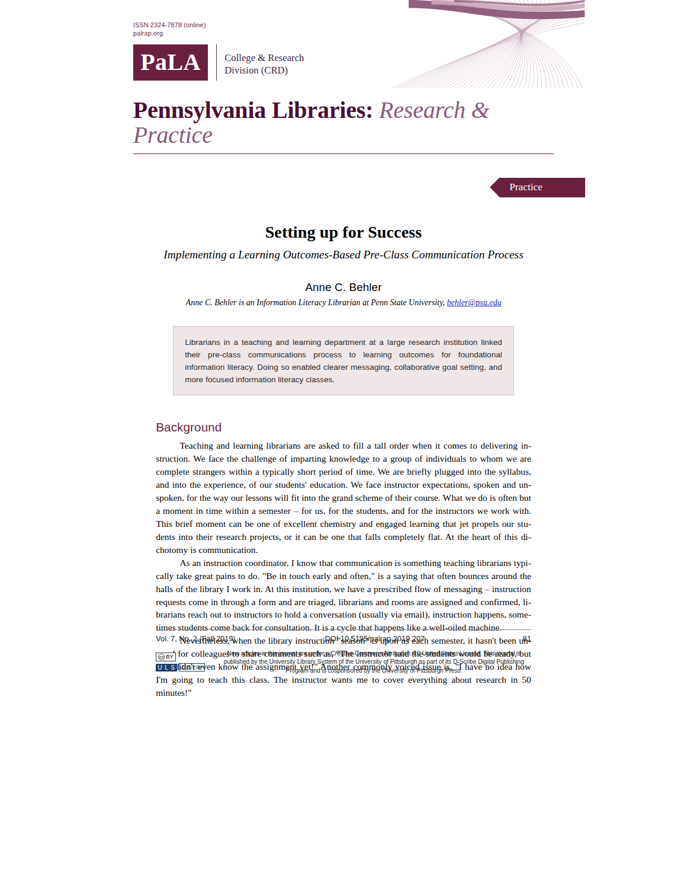ISSN 2324-7878 (online)
palrap.org
Pa LA
College & Research
Division (CRD)
Pennsylvania Libraries: Research & Practice
Practice
Setting up for Success
Implementing a Learning Outcomes-Based Pre-Class Communication Process
Anne C. Behler
Anne C. Behler is an Information Literacy Librarian at Penn State University, behler@psu.edu
Librarians in a teaching and learning department at a large research institution linked their pre-class communications process to learning outcomes for foundational information literacy. Doing so enabled clearer messaging, collaborative goal setting, and more focused information literacy classes.
Background
Teaching and learning librarians are asked to fill a tall order when it comes to delivering instruction. We face the challenge of imparting knowledge to a group of individuals to whom we are complete strangers within a typically short period of time. We are briefly plugged into the syllabus, and into the experience, of our students' education. We face instructor expectations, spoken and unspoken, for the way our lessons will fit into the grand scheme of their course. What we do is often but a moment in time within a semester – for us, for the students, and for the instructors we work with. This brief moment can be one of excellent chemistry and engaged learning that jet propels our students into their research projects, or it can be one that falls completely flat. At the heart of this dichotomy is communication.
As an instruction coordinator, I know that communication is something teaching librarians typically take great pains to do. "Be in touch early and often," is a saying that often bounces around the halls of the library I work in. At this institution, we have a prescribed flow of messaging – instruction requests come in through a form and are triaged, librarians and rooms are assigned and confirmed, librarians reach out to instructors to hold a conversation (usually via email), instruction happens, sometimes students come back for consultation. It is a cycle that happens like a well-oiled machine.
Nevertheless, when the library instruction "season" is upon us each semester, it hasn't been unusual for colleagues to share comments such as, "The instructor said the students would be ready, but they didn't even know the assignment yet!" Another commonly voiced issue is, "I have no idea how I'm going to teach this class. The instructor wants me to cover everything about research in 50 minutes!"
Vol. 7, No. 2 (Fall 2019)
DOI 10.5195/palrap.2019.207
81
cc BY
U L S D-Scribe
New articles in this journal are under a Creative Commons Attribution 4.0 United States License. This journal is published by the University Library System of the University of Pittsburgh as part of its D-Scribe Digital Publishing Program and is cosponsored by the University of Pittsburgh Press.